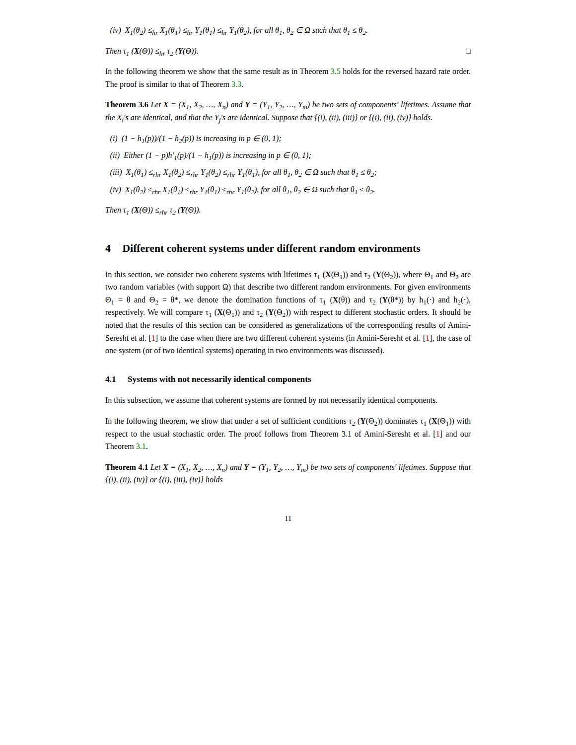(iv) X1(θ2) ≤hr X1(θ1) ≤hr Y1(θ1) ≤hr Y1(θ2), for all θ1, θ2 ∈ Ω such that θ1 ≤ θ2.
Then τ1 (X(Θ)) ≤hr τ2 (Y(Θ)).□
In the following theorem we show that the same result as in Theorem 3.5 holds for the reversed hazard rate order. The proof is similar to that of Theorem 3.3.
Theorem 3.6 Let X = (X1, X2, …, Xn) and Y = (Y1, Y2, …, Ym) be two sets of components' lifetimes. Assume that the Xi's are identical, and that the Yj's are identical. Suppose that {(i), (ii), (iii)} or {(i), (ii), (iv)} holds.
(i) (1 − h1(p))/(1 − h2(p)) is increasing in p ∈ (0, 1);
(ii) Either (1 − p)h′1(p)/(1 − h1(p)) is increasing in p ∈ (0, 1);
(iii) X1(θ1) ≤rhr X1(θ2) ≤rhr Y1(θ2) ≤rhr Y1(θ1), for all θ1, θ2 ∈ Ω such that θ1 ≤ θ2;
(iv) X1(θ2) ≤rhr X1(θ1) ≤rhr Y1(θ1) ≤rhr Y1(θ2), for all θ1, θ2 ∈ Ω such that θ1 ≤ θ2.
Then τ1 (X(Θ)) ≤rhr τ2 (Y(Θ)).
4 Different coherent systems under different random environments
In this section, we consider two coherent systems with lifetimes τ1 (X(Θ1)) and τ2 (Y(Θ2)), where Θ1 and Θ2 are two random variables (with support Ω) that describe two different random environments. For given environments Θ1 = θ and Θ2 = θ*, we denote the domination functions of τ1 (X(θ)) and τ2 (Y(θ*)) by h1(·) and h2(·), respectively. We will compare τ1 (X(Θ1)) and τ2 (Y(Θ2)) with respect to different stochastic orders. It should be noted that the results of this section can be considered as generalizations of the corresponding results of Amini-Seresht et al. [1] to the case when there are two different coherent systems (in Amini-Seresht et al. [1], the case of one system (or of two identical systems) operating in two environments was discussed).
4.1 Systems with not necessarily identical components
In this subsection, we assume that coherent systems are formed by not necessarily identical components.
In the following theorem, we show that under a set of sufficient conditions τ2 (Y(Θ2)) dominates τ1 (X(Θ1)) with respect to the usual stochastic order. The proof follows from Theorem 3.1 of Amini-Seresht et al. [1] and our Theorem 3.1.
Theorem 4.1 Let X = (X1, X2, …, Xn) and Y = (Y1, Y2, …, Ym) be two sets of components' lifetimes. Suppose that {(i), (ii), (iv)} or {(i), (iii), (iv)} holds
11